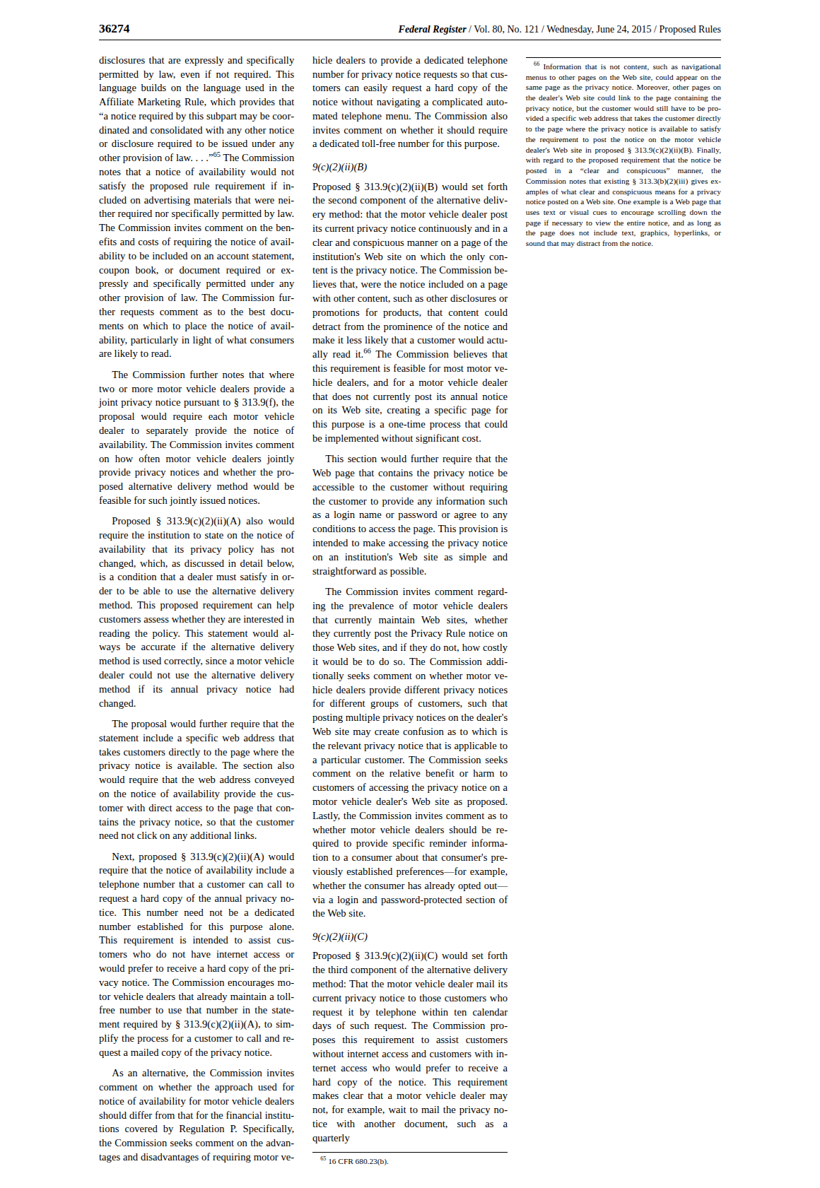36274
Federal Register / Vol. 80, No. 121 / Wednesday, June 24, 2015 / Proposed Rules
disclosures that are expressly and specifically permitted by law, even if not required. This language builds on the language used in the Affiliate Marketing Rule, which provides that “a notice required by this subpart may be coordinated and consolidated with any other notice or disclosure required to be issued under any other provision of law. . . .”65 The Commission notes that a notice of availability would not satisfy the proposed rule requirement if included on advertising materials that were neither required nor specifically permitted by law. The Commission invites comment on the benefits and costs of requiring the notice of availability to be included on an account statement, coupon book, or document required or expressly and specifically permitted under any other provision of law. The Commission further requests comment as to the best documents on which to place the notice of availability, particularly in light of what consumers are likely to read.
The Commission further notes that where two or more motor vehicle dealers provide a joint privacy notice pursuant to § 313.9(f), the proposal would require each motor vehicle dealer to separately provide the notice of availability. The Commission invites comment on how often motor vehicle dealers jointly provide privacy notices and whether the proposed alternative delivery method would be feasible for such jointly issued notices.
Proposed § 313.9(c)(2)(ii)(A) also would require the institution to state on the notice of availability that its privacy policy has not changed, which, as discussed in detail below, is a condition that a dealer must satisfy in order to be able to use the alternative delivery method. This proposed requirement can help customers assess whether they are interested in reading the policy. This statement would always be accurate if the alternative delivery method is used correctly, since a motor vehicle dealer could not use the alternative delivery method if its annual privacy notice had changed.
The proposal would further require that the statement include a specific web address that takes customers directly to the page where the privacy notice is available. The section also would require that the web address conveyed on the notice of availability provide the customer with direct access to the page that contains the privacy notice, so that the customer need not click on any additional links.
Next, proposed § 313.9(c)(2)(ii)(A) would require that the notice of availability include a telephone number that a customer can call to request a hard copy of the annual privacy notice. This number need not be a dedicated number established for this purpose alone. This requirement is intended to assist customers who do not have internet access or would prefer to receive a hard copy of the privacy notice. The Commission encourages motor vehicle dealers that already maintain a toll-free number to use that number in the statement required by § 313.9(c)(2)(ii)(A), to simplify the process for a customer to call and request a mailed copy of the privacy notice.
As an alternative, the Commission invites comment on whether the approach used for notice of availability for motor vehicle dealers should differ from that for the financial institutions covered by Regulation P. Specifically, the Commission seeks comment on the advantages and disadvantages of requiring motor vehicle dealers to provide a dedicated telephone number for privacy notice requests so that customers can easily request a hard copy of the notice without navigating a complicated automated telephone menu. The Commission also invites comment on whether it should require a dedicated toll-free number for this purpose.
9(c)(2)(ii)(B)
Proposed § 313.9(c)(2)(ii)(B) would set forth the second component of the alternative delivery method: that the motor vehicle dealer post its current privacy notice continuously and in a clear and conspicuous manner on a page of the institution's Web site on which the only content is the privacy notice. The Commission believes that, were the notice included on a page with other content, such as other disclosures or promotions for products, that content could detract from the prominence of the notice and make it less likely that a customer would actually read it.66 The Commission believes that this requirement is feasible for most motor vehicle dealers, and for a motor vehicle dealer that does not currently post its annual notice on its Web site, creating a specific page for this purpose is a one-time process that could be implemented without significant cost.
This section would further require that the Web page that contains the privacy notice be accessible to the customer without requiring the customer to provide any information such as a login name or password or agree to any conditions to access the page. This provision is intended to make accessing the privacy notice on an institution's Web site as simple and straightforward as possible.
The Commission invites comment regarding the prevalence of motor vehicle dealers that currently maintain Web sites, whether they currently post the Privacy Rule notice on those Web sites, and if they do not, how costly it would be to do so. The Commission additionally seeks comment on whether motor vehicle dealers provide different privacy notices for different groups of customers, such that posting multiple privacy notices on the dealer's Web site may create confusion as to which is the relevant privacy notice that is applicable to a particular customer. The Commission seeks comment on the relative benefit or harm to customers of accessing the privacy notice on a motor vehicle dealer's Web site as proposed. Lastly, the Commission invites comment as to whether motor vehicle dealers should be required to provide specific reminder information to a consumer about that consumer's previously established preferences—for example, whether the consumer has already opted out—via a login and password-protected section of the Web site.
9(c)(2)(ii)(C)
Proposed § 313.9(c)(2)(ii)(C) would set forth the third component of the alternative delivery method: That the motor vehicle dealer mail its current privacy notice to those customers who request it by telephone within ten calendar days of such request. The Commission proposes this requirement to assist customers without internet access and customers with internet access who would prefer to receive a hard copy of the notice. This requirement makes clear that a motor vehicle dealer may not, for example, wait to mail the privacy notice with another document, such as a quarterly
65 16 CFR 680.23(b).
66 Information that is not content, such as navigational menus to other pages on the Web site, could appear on the same page as the privacy notice. Moreover, other pages on the dealer's Web site could link to the page containing the privacy notice, but the customer would still have to be provided a specific web address that takes the customer directly to the page where the privacy notice is available to satisfy the requirement to post the notice on the motor vehicle dealer's Web site in proposed § 313.9(c)(2)(ii)(B). Finally, with regard to the proposed requirement that the notice be posted in a “clear and conspicuous” manner, the Commission notes that existing § 313.3(b)(2)(iii) gives examples of what clear and conspicuous means for a privacy notice posted on a Web site. One example is a Web page that uses text or visual cues to encourage scrolling down the page if necessary to view the entire notice, and as long as the page does not include text, graphics, hyperlinks, or sound that may distract from the notice.